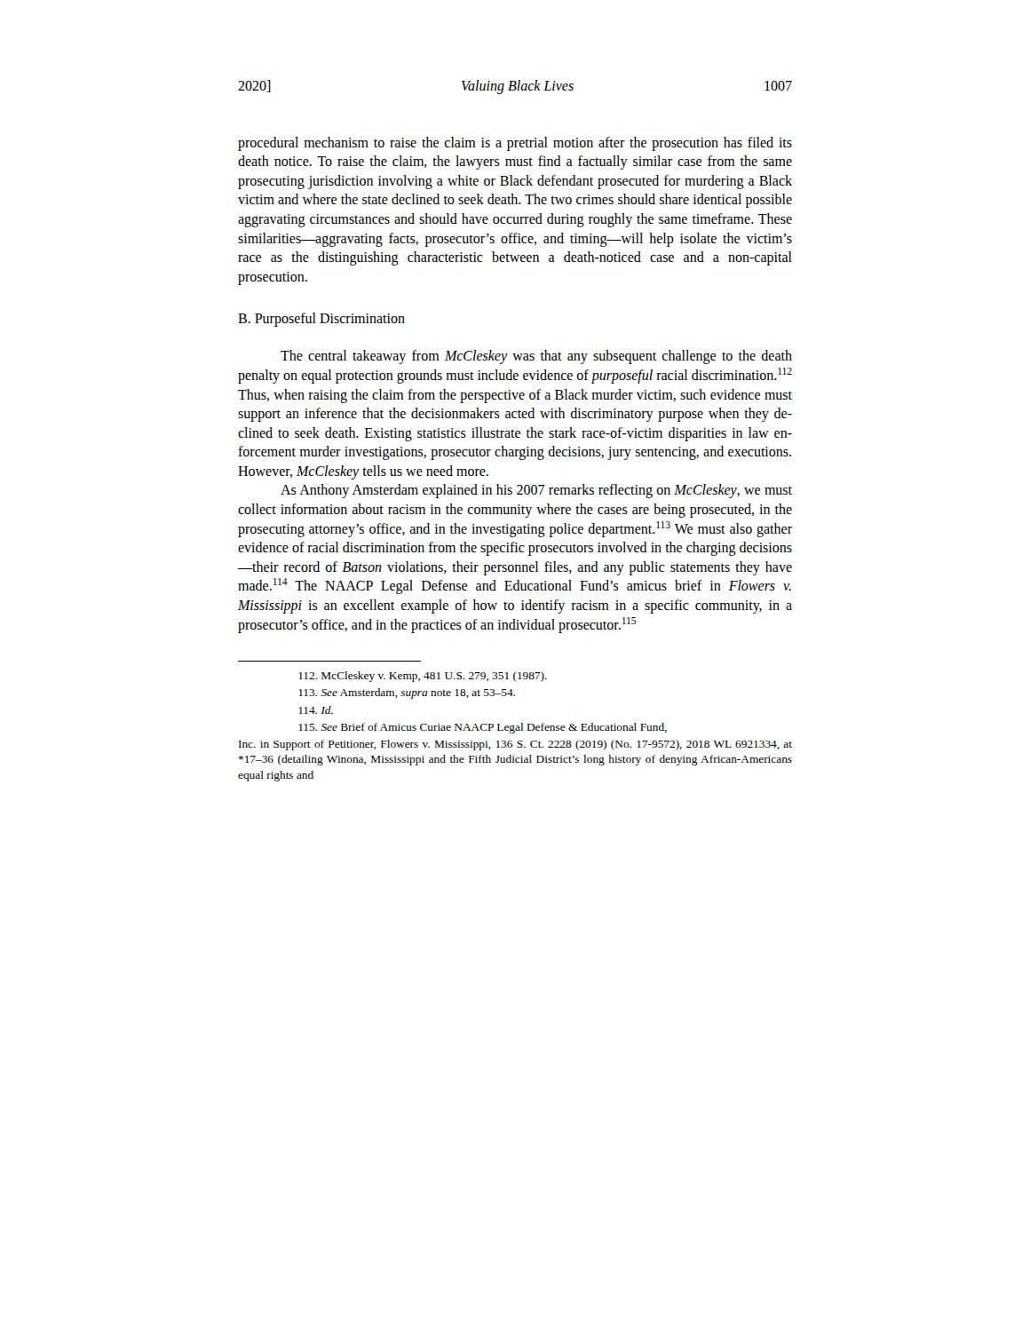2020] Valuing Black Lives 1007
procedural mechanism to raise the claim is a pretrial motion after the prosecution has filed its death notice. To raise the claim, the lawyers must find a factually similar case from the same prosecuting jurisdiction involving a white or Black defendant prosecuted for murdering a Black victim and where the state declined to seek death. The two crimes should share identical possible aggravating circumstances and should have occurred during roughly the same timeframe. These similarities—aggravating facts, prosecutor’s office, and timing—will help isolate the victim’s race as the distinguishing characteristic between a death-noticed case and a non-capital prosecution.
B. Purposeful Discrimination
The central takeaway from McCleskey was that any subsequent challenge to the death penalty on equal protection grounds must include evidence of purposeful racial discrimination.112 Thus, when raising the claim from the perspective of a Black murder victim, such evidence must support an inference that the decisionmakers acted with discriminatory purpose when they declined to seek death. Existing statistics illustrate the stark race-of-victim disparities in law enforcement murder investigations, prosecutor charging decisions, jury sentencing, and executions. However, McCleskey tells us we need more.
As Anthony Amsterdam explained in his 2007 remarks reflecting on McCleskey, we must collect information about racism in the community where the cases are being prosecuted, in the prosecuting attorney’s office, and in the investigating police department.113 We must also gather evidence of racial discrimination from the specific prosecutors involved in the charging decisions—their record of Batson violations, their personnel files, and any public statements they have made.114 The NAACP Legal Defense and Educational Fund’s amicus brief in Flowers v. Mississippi is an excellent example of how to identify racism in a specific community, in a prosecutor’s office, and in the practices of an individual prosecutor.115
112. McCleskey v. Kemp, 481 U.S. 279, 351 (1987).
113. See Amsterdam, supra note 18, at 53–54.
114. Id.
115. See Brief of Amicus Curiae NAACP Legal Defense & Educational Fund,
Inc. in Support of Petitioner, Flowers v. Mississippi, 136 S. Ct. 2228 (2019) (No. 17-9572), 2018 WL 6921334, at *17–36 (detailing Winona, Mississippi and the Fifth Judicial District’s long history of denying African-Americans equal rights and